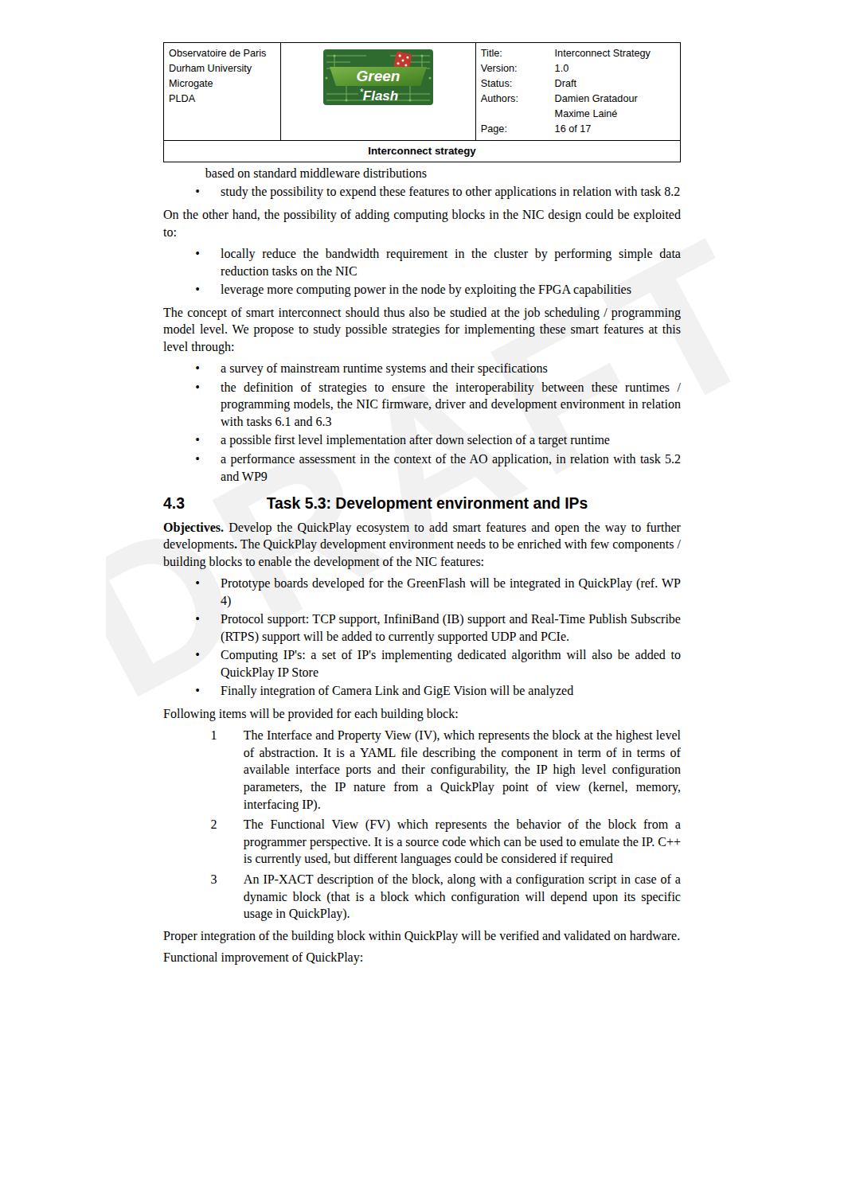DRAFT
| Observatoire de Paris Durham University Microgate PLDA | Green Flash * | / Title: / Interconnect Strategy / / Version: / 1.0 / / Status: / Draft / / Authors: / Damien Gratadour / / / Maxime Lainé / / Page: / 16 of 17 / |
| Interconnect strategy |
based on standard middleware distributions
study the possibility to expend these features to other applications in relation with task 8.2
On the other hand, the possibility of adding computing blocks in the NIC design could be exploited to:
locally reduce the bandwidth requirement in the cluster by performing simple data reduction tasks on the NIC
leverage more computing power in the node by exploiting the FPGA capabilities
The concept of smart interconnect should thus also be studied at the job scheduling / programming model level. We propose to study possible strategies for implementing these smart features at this level through:
a survey of mainstream runtime systems and their specifications
the definition of strategies to ensure the interoperability between these runtimes / programming models, the NIC firmware, driver and development environment in relation with tasks 6.1 and 6.3
a possible first level implementation after down selection of a target runtime
a performance assessment in the context of the AO application, in relation with task 5.2 and WP9
4.3 Task 5.3: Development environment and IPs
Objectives. Develop the QuickPlay ecosystem to add smart features and open the way to further developments. The QuickPlay development environment needs to be enriched with few components / building blocks to enable the development of the NIC features:
Prototype boards developed for the GreenFlash will be integrated in QuickPlay (ref. WP 4)
Protocol support: TCP support, InfiniBand (IB) support and Real-Time Publish Subscribe (RTPS) support will be added to currently supported UDP and PCIe.
Computing IP's: a set of IP's implementing dedicated algorithm will also be added to QuickPlay IP Store
Finally integration of Camera Link and GigE Vision will be analyzed
Following items will be provided for each building block:
The Interface and Property View (IV), which represents the block at the highest level of abstraction. It is a YAML file describing the component in term of in terms of available interface ports and their configurability, the IP high level configuration parameters, the IP nature from a QuickPlay point of view (kernel, memory, interfacing IP).
The Functional View (FV) which represents the behavior of the block from a programmer perspective. It is a source code which can be used to emulate the IP. C++ is currently used, but different languages could be considered if required
An IP-XACT description of the block, along with a configuration script in case of a dynamic block (that is a block which configuration will depend upon its specific usage in QuickPlay).
Proper integration of the building block within QuickPlay will be verified and validated on hardware.
Functional improvement of QuickPlay: